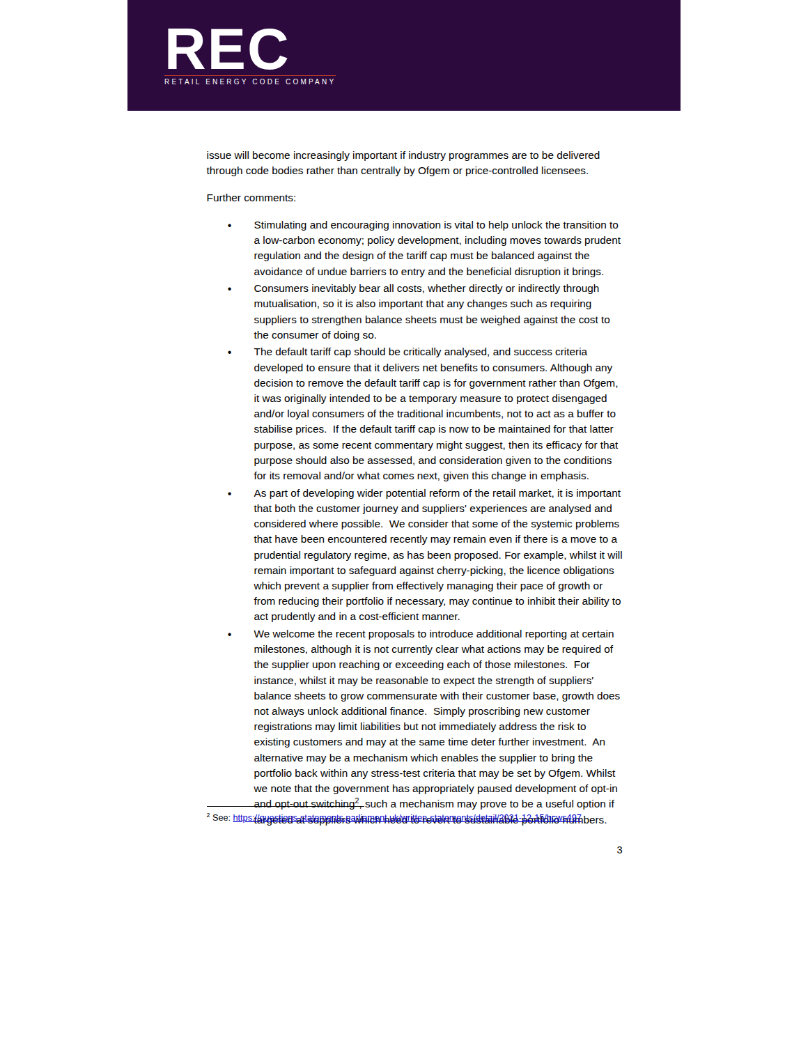REC
RETAIL ENERGY CODE COMPANY
issue will become increasingly important if industry programmes are to be delivered through code bodies rather than centrally by Ofgem or price-controlled licensees.
Further comments:
Stimulating and encouraging innovation is vital to help unlock the transition to a low-carbon economy; policy development, including moves towards prudent regulation and the design of the tariff cap must be balanced against the avoidance of undue barriers to entry and the beneficial disruption it brings.
Consumers inevitably bear all costs, whether directly or indirectly through mutualisation, so it is also important that any changes such as requiring suppliers to strengthen balance sheets must be weighed against the cost to the consumer of doing so.
The default tariff cap should be critically analysed, and success criteria developed to ensure that it delivers net benefits to consumers. Although any decision to remove the default tariff cap is for government rather than Ofgem, it was originally intended to be a temporary measure to protect disengaged and/or loyal consumers of the traditional incumbents, not to act as a buffer to stabilise prices. If the default tariff cap is now to be maintained for that latter purpose, as some recent commentary might suggest, then its efficacy for that purpose should also be assessed, and consideration given to the conditions for its removal and/or what comes next, given this change in emphasis.
As part of developing wider potential reform of the retail market, it is important that both the customer journey and suppliers' experiences are analysed and considered where possible. We consider that some of the systemic problems that have been encountered recently may remain even if there is a move to a prudential regulatory regime, as has been proposed. For example, whilst it will remain important to safeguard against cherry-picking, the licence obligations which prevent a supplier from effectively managing their pace of growth or from reducing their portfolio if necessary, may continue to inhibit their ability to act prudently and in a cost-efficient manner.
We welcome the recent proposals to introduce additional reporting at certain milestones, although it is not currently clear what actions may be required of the supplier upon reaching or exceeding each of those milestones. For instance, whilst it may be reasonable to expect the strength of suppliers' balance sheets to grow commensurate with their customer base, growth does not always unlock additional finance. Simply proscribing new customer registrations may limit liabilities but not immediately address the risk to existing customers and may at the same time deter further investment. An alternative may be a mechanism which enables the supplier to bring the portfolio back within any stress-test criteria that may be set by Ofgem. Whilst we note that the government has appropriately paused development of opt-in and opt-out switching2, such a mechanism may prove to be a useful option if targeted at suppliers which need to revert to sustainable portfolio numbers.
2 See: https://questions-statements.parliament.uk/written-statements/detail/2021-12-15/hcws497
3